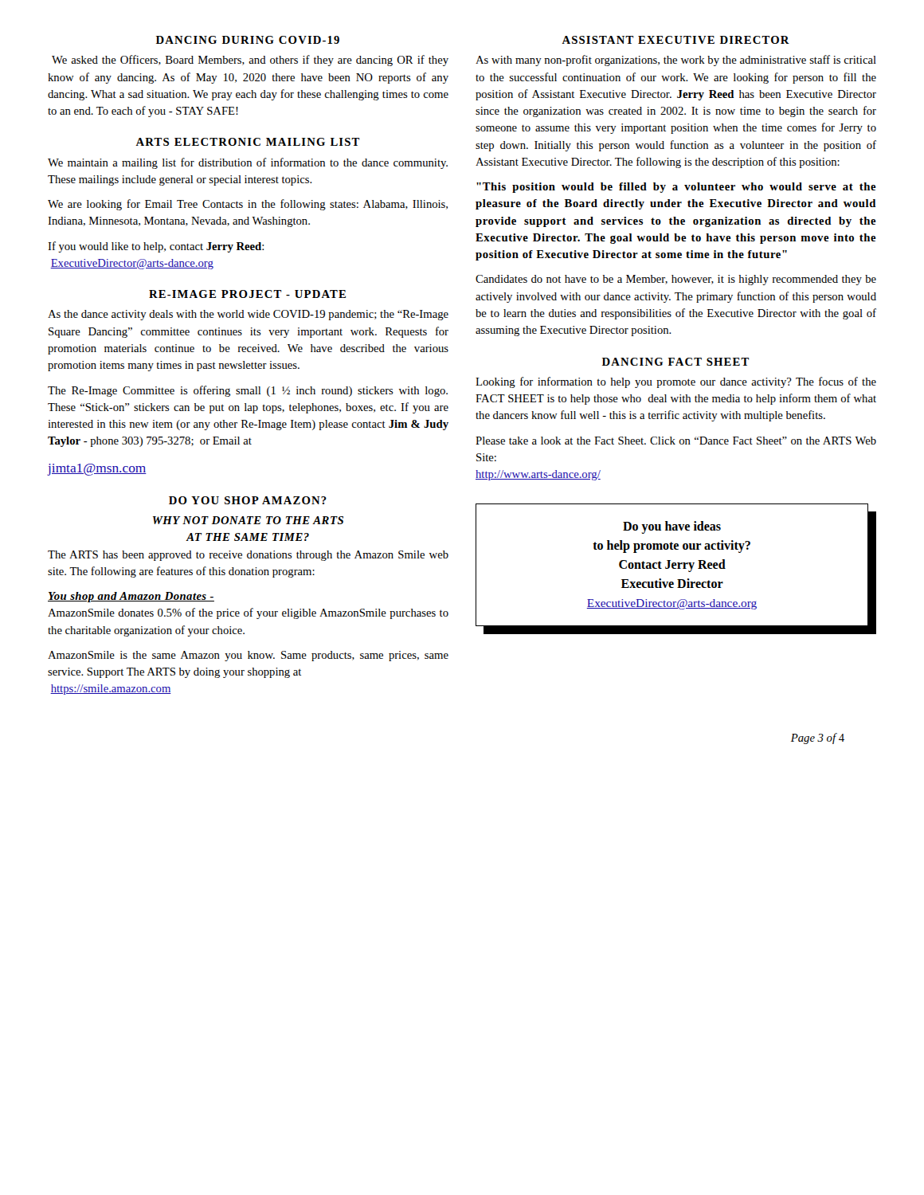Dancing During COVID-19
We asked the Officers, Board Members, and others if they are dancing OR if they know of any dancing. As of May 10, 2020 there have been NO reports of any dancing. What a sad situation. We pray each day for these challenging times to come to an end. To each of you - STAY SAFE!
ARTS Electronic Mailing List
We maintain a mailing list for distribution of information to the dance community. These mailings include general or special interest topics.
We are looking for Email Tree Contacts in the following states: Alabama, Illinois, Indiana, Minnesota, Montana, Nevada, and Washington.
If you would like to help, contact Jerry Reed:
ExecutiveDirector@arts-dance.org
Re-Image Project - Update
As the dance activity deals with the world wide COVID-19 pandemic; the “Re-Image Square Dancing” committee continues its very important work. Requests for promotion materials continue to be received. We have described the various promotion items many times in past newsletter issues.
The Re-Image Committee is offering small (1 ½ inch round) stickers with logo. These “Stick-on” stickers can be put on lap tops, telephones, boxes, etc. If you are interested in this new item (or any other Re-Image Item) please contact Jim & Judy Taylor - phone 303) 795-3278; or Email at
jimta1@msn.com
Do You Shop Amazon?
WHY NOT DONATE TO THE ARTS
AT THE SAME TIME?
The ARTS has been approved to receive donations through the Amazon Smile web site. The following are features of this donation program:
You shop and Amazon Donates -
AmazonSmile donates 0.5% of the price of your eligible AmazonSmile purchases to the charitable organization of your choice.
AmazonSmile is the same Amazon you know. Same products, same prices, same service. Support The ARTS by doing your shopping at
https://smile.amazon.com
Assistant Executive Director
As with many non-profit organizations, the work by the administrative staff is critical to the successful continuation of our work. We are looking for person to fill the position of Assistant Executive Director. Jerry Reed has been Executive Director since the organization was created in 2002. It is now time to begin the search for someone to assume this very important position when the time comes for Jerry to step down. Initially this person would function as a volunteer in the position of Assistant Executive Director. The following is the description of this position:
"This position would be filled by a volunteer who would serve at the pleasure of the Board directly under the Executive Director and would provide support and services to the organization as directed by the Executive Director. The goal would be to have this person move into the position of Executive Director at some time in the future"
Candidates do not have to be a Member, however, it is highly recommended they be actively involved with our dance activity. The primary function of this person would be to learn the duties and responsibilities of the Executive Director with the goal of assuming the Executive Director position.
Dancing Fact Sheet
Looking for information to help you promote our dance activity? The focus of the FACT SHEET is to help those who deal with the media to help inform them of what the dancers know full well - this is a terrific activity with multiple benefits.
Please take a look at the Fact Sheet. Click on “Dance Fact Sheet” on the ARTS Web Site:
http://www.arts-dance.org/
Do you have ideas
to help promote our activity?
Contact Jerry Reed
Executive Director
ExecutiveDirector@arts-dance.org
Page 3 of 4